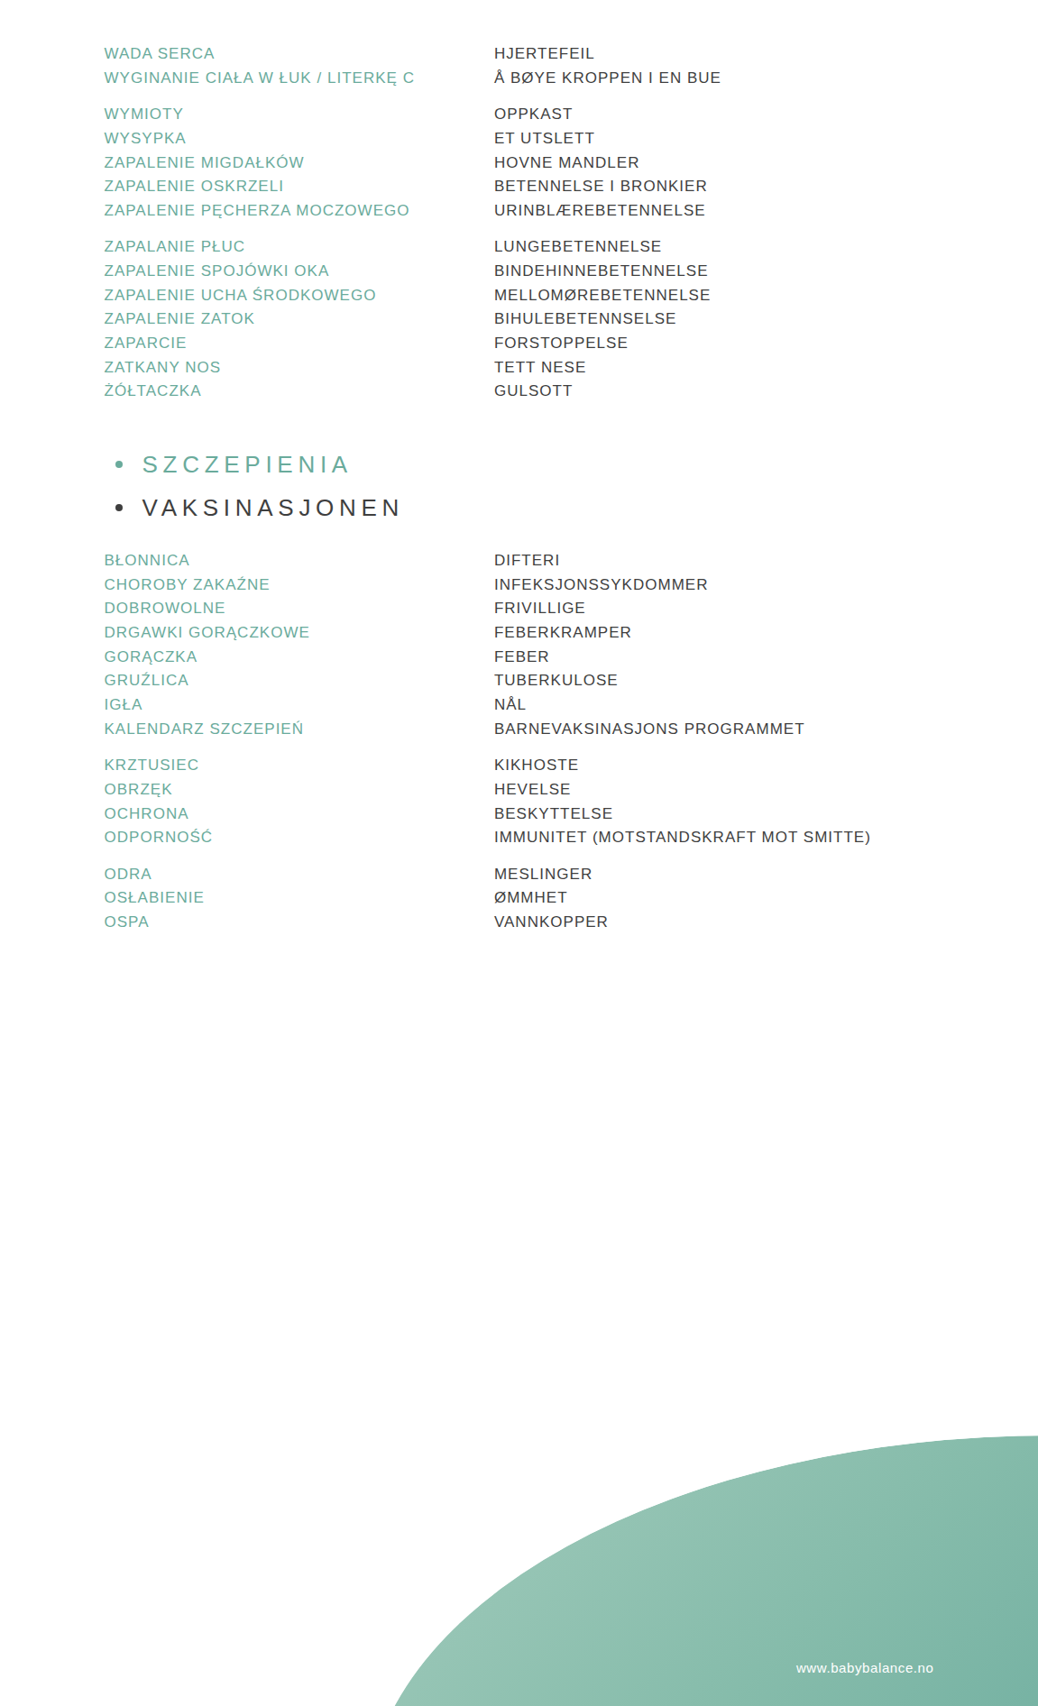| Wada serca | Hjertefeil |
| Wyginanie ciała w łuk / literkę C | Å bøye kroppen i en bue |
| Wymioty | Oppkast |
| Wysypka | Et utslett |
| Zapalenie migdałków | Hovne mandler |
| Zapalenie oskrzeli | Betennelse i bronkier |
| Zapalenie pęcherza moczowego | Urinblærebetennelse |
| Zapalanie płuc | Lungebetennelse |
| Zapalenie spojówki oka | Bindehinnebetennelse |
| Zapalenie ucha środkowego | Mellomørebetennelse |
| Zapalenie zatok | Bihulebetennselse |
| Zaparcie | Forstoppelse |
| Zatkany nos | Tett nese |
| Żółtaczka | Gulsott |
Szczepienia
Vaksinasjonen
| Błonnica | Difteri |
| Choroby zakaźne | Infeksjonssykdommer |
| Dobrowolne | Frivillige |
| Drgawki gorączkowe | Feberkramper |
| Gorączka | Feber |
| Gruźlica | Tuberkulose |
| Igła | Nål |
| Kalendarz szczepień | Barnevaksinasjons programmet |
| Krztusiec | Kikhoste |
| Obrzęk | Hevelse |
| Ochrona | Beskyttelse |
| Odporność | Immunitet (motstandskraft mot smitte) |
| Odra | Meslinger |
| Osłabienie | Ømmhet |
| Ospa | Vannkopper |
www.babybalance.no